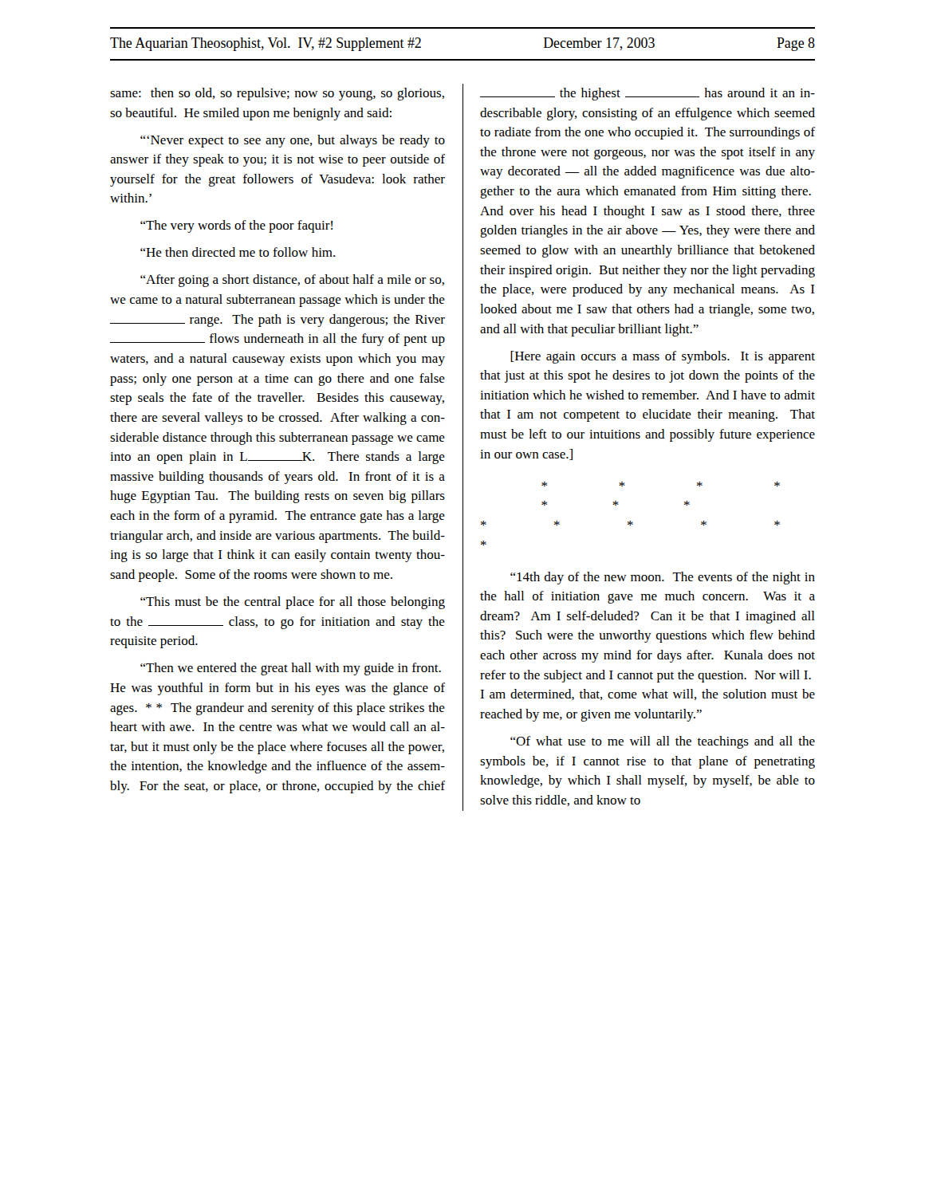The Aquarian Theosophist, Vol. IV, #2 Supplement #2 December 17, 2003 Page 8
same: then so old, so repulsive; now so young, so glorious, so beautiful. He smiled upon me benignly and said:
“‘Never expect to see any one, but always be ready to answer if they speak to you; it is not wise to peer outside of yourself for the great followers of Vasudeva: look rather within.’
“The very words of the poor faquir!
“He then directed me to follow him.
“After going a short distance, of about half a mile or so, we came to a natural subterranean passage which is under the range. The path is very dangerous; the River flows underneath in all the fury of pent up waters, and a natural causeway exists upon which you may pass; only one person at a time can go there and one false step seals the fate of the traveller. Besides this causeway, there are several valleys to be crossed. After walking a considerable distance through this subterranean passage we came into an open plain in L K. There stands a large massive building thousands of years old. In front of it is a huge Egyptian Tau. The building rests on seven big pillars each in the form of a pyramid. The entrance gate has a large triangular arch, and inside are various apartments. The building is so large that I think it can easily contain twenty thousand people. Some of the rooms were shown to me.
“This must be the central place for all those belonging to the class, to go for initiation and stay the requisite period.
“Then we entered the great hall with my guide in front. He was youthful in form but in his eyes was the glance of ages. * * The grandeur and serenity of this place strikes the heart with awe. In the centre was what we would call an altar, but it must only be the place where focuses all the power, the intention, the knowledge and the influence of the assembly. For the seat, or place, or throne, occupied by the chief the highest has around it an indescribable glory, consisting of an effulgence which seemed to radiate from the one who occupied it. The surroundings of the throne were not gorgeous, nor was the spot itself in any way decorated — all the added magnificence was due altogether to the aura which emanated from Him sitting there. And over his head I thought I saw as I stood there, three golden triangles in the air above — Yes, they were there and seemed to glow with an unearthly brilliance that betokened their inspired origin. But neither they nor the light pervading the place, were produced by any mechanical means. As I looked about me I saw that others had a triangle, some two, and all with that peculiar brilliant light.”
[Here again occurs a mass of symbols. It is apparent that just at this spot he desires to jot down the points of the initiation which he wished to remember. And I have to admit that I am not competent to elucidate their meaning. That must be left to our intuitions and possibly future experience in our own case.]
* * * * * * * * * * * * *
“14th day of the new moon. The events of the night in the hall of initiation gave me much concern. Was it a dream? Am I self-deluded? Can it be that I imagined all this? Such were the unworthy questions which flew behind each other across my mind for days after. Kunala does not refer to the subject and I cannot put the question. Nor will I. I am determined, that, come what will, the solution must be reached by me, or given me voluntarily.”
“Of what use to me will all the teachings and all the symbols be, if I cannot rise to that plane of penetrating knowledge, by which I shall myself, by myself, be able to solve this riddle, and know to